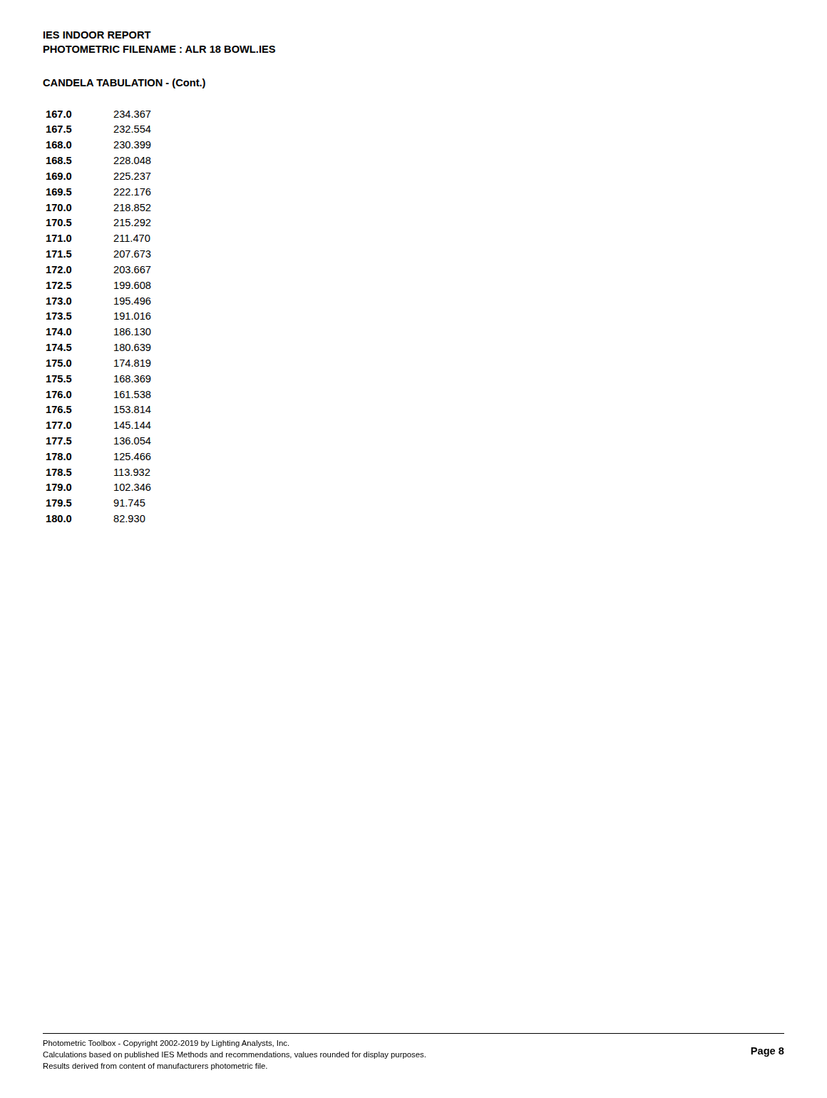IES INDOOR REPORT
PHOTOMETRIC FILENAME : ALR 18 BOWL.IES
CANDELA TABULATION - (Cont.)
| 167.0 | 234.367 |
| 167.5 | 232.554 |
| 168.0 | 230.399 |
| 168.5 | 228.048 |
| 169.0 | 225.237 |
| 169.5 | 222.176 |
| 170.0 | 218.852 |
| 170.5 | 215.292 |
| 171.0 | 211.470 |
| 171.5 | 207.673 |
| 172.0 | 203.667 |
| 172.5 | 199.608 |
| 173.0 | 195.496 |
| 173.5 | 191.016 |
| 174.0 | 186.130 |
| 174.5 | 180.639 |
| 175.0 | 174.819 |
| 175.5 | 168.369 |
| 176.0 | 161.538 |
| 176.5 | 153.814 |
| 177.0 | 145.144 |
| 177.5 | 136.054 |
| 178.0 | 125.466 |
| 178.5 | 113.932 |
| 179.0 | 102.346 |
| 179.5 | 91.745 |
| 180.0 | 82.930 |
Photometric Toolbox - Copyright 2002-2019 by Lighting Analysts, Inc.
Calculations based on published IES Methods and recommendations, values rounded for display purposes.
Results derived from content of manufacturers photometric file.
Page 8